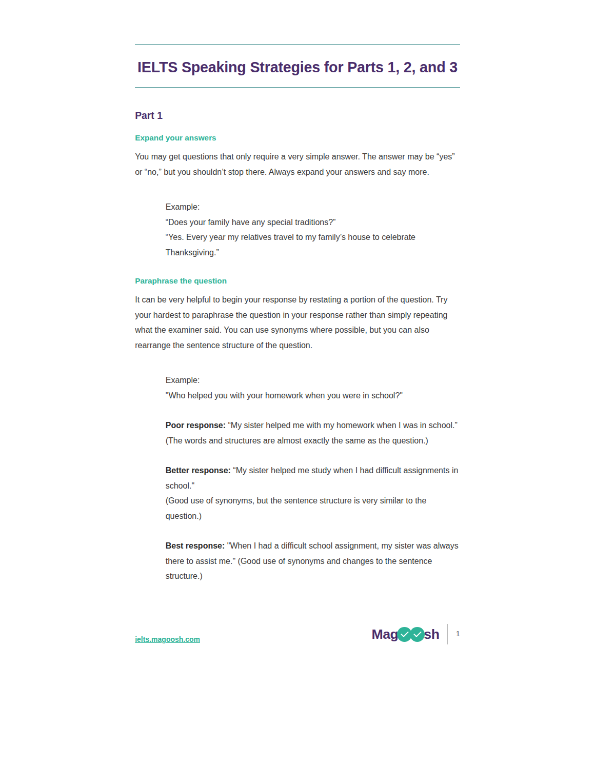IELTS Speaking Strategies for Parts 1, 2, and 3
Part 1
Expand your answers
You may get questions that only require a very simple answer. The answer may be “yes” or “no,” but you shouldn’t stop there. Always expand your answers and say more.
Example:
“Does your family have any special traditions?”
“Yes. Every year my relatives travel to my family’s house to celebrate Thanksgiving.”
Paraphrase the question
It can be very helpful to begin your response by restating a portion of the question. Try your hardest to paraphrase the question in your response rather than simply repeating what the examiner said. You can use synonyms where possible, but you can also rearrange the sentence structure of the question.
Example:
"Who helped you with your homework when you were in school?"
Poor response: “My sister helped me with my homework when I was in school.”
(The words and structures are almost exactly the same as the question.)
Better response: “My sister helped me study when I had difficult assignments in school."
(Good use of synonyms, but the sentence structure is very similar to the question.)
Best response: "When I had a difficult school assignment, my sister was always there to assist me." (Good use of synonyms and changes to the sentence structure.)
ielts.magoosh.com
Mag sh
1